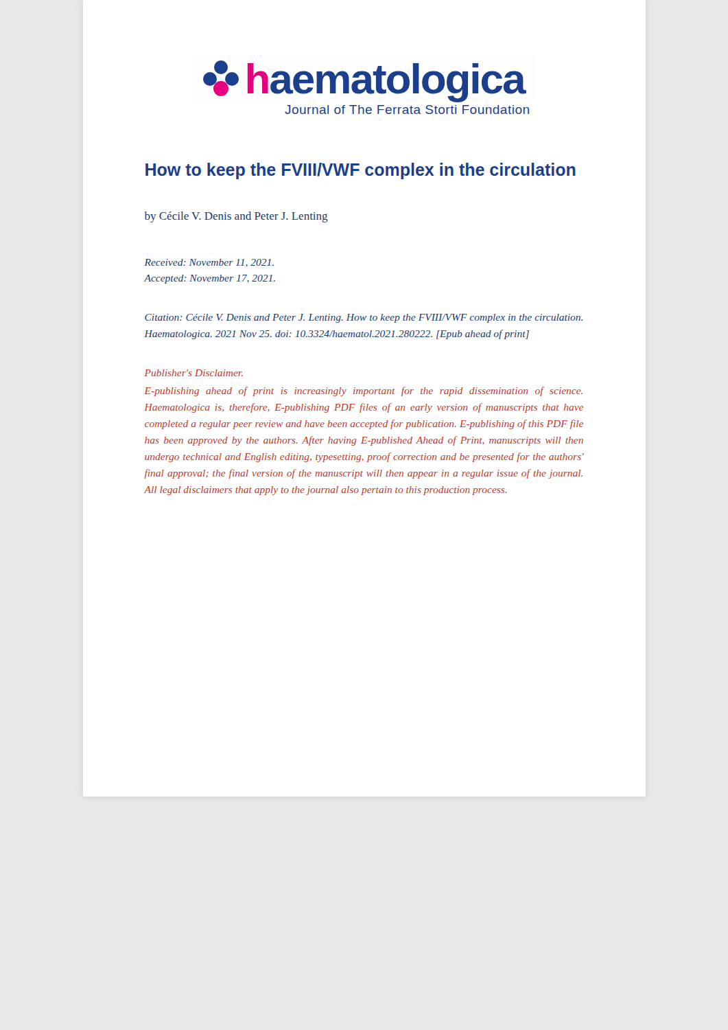haematologica
Journal of The Ferrata Storti Foundation
How to keep the FVIII/VWF complex in the circulation
by Cécile V. Denis and Peter J. Lenting
Received: November 11, 2021.
Accepted: November 17, 2021.
Citation: Cécile V. Denis and Peter J. Lenting. How to keep the FVIII/VWF complex in the circulation. Haematologica. 2021 Nov 25. doi: 10.3324/haematol.2021.280222. [Epub ahead of print]
Publisher's Disclaimer.
E-publishing ahead of print is increasingly important for the rapid dissemination of science. Haematologica is, therefore, E-publishing PDF files of an early version of manuscripts that have completed a regular peer review and have been accepted for publication. E-publishing of this PDF file has been approved by the authors. After having E-published Ahead of Print, manuscripts will then undergo technical and English editing, typesetting, proof correction and be presented for the authors' final approval; the final version of the manuscript will then appear in a regular issue of the journal. All legal disclaimers that apply to the journal also pertain to this production process.